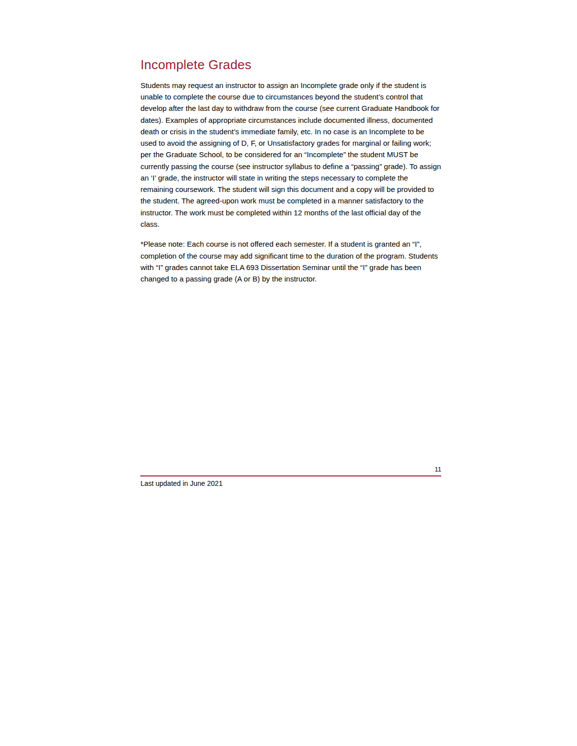Incomplete Grades
Students may request an instructor to assign an Incomplete grade only if the student is unable to complete the course due to circumstances beyond the student’s control that develop after the last day to withdraw from the course (see current Graduate Handbook for dates). Examples of appropriate circumstances include documented illness, documented death or crisis in the student’s immediate family, etc. In no case is an Incomplete to be used to avoid the assigning of D, F, or Unsatisfactory grades for marginal or failing work; per the Graduate School, to be considered for an “Incomplete” the student MUST be currently passing the course (see instructor syllabus to define a “passing” grade). To assign an ‘I’ grade, the instructor will state in writing the steps necessary to complete the remaining coursework. The student will sign this document and a copy will be provided to the student. The agreed-upon work must be completed in a manner satisfactory to the instructor. The work must be completed within 12 months of the last official day of the class.
*Please note: Each course is not offered each semester. If a student is granted an “I”, completion of the course may add significant time to the duration of the program. Students with “I” grades cannot take ELA 693 Dissertation Seminar until the “I” grade has been changed to a passing grade (A or B) by the instructor.
11
Last updated in June 2021